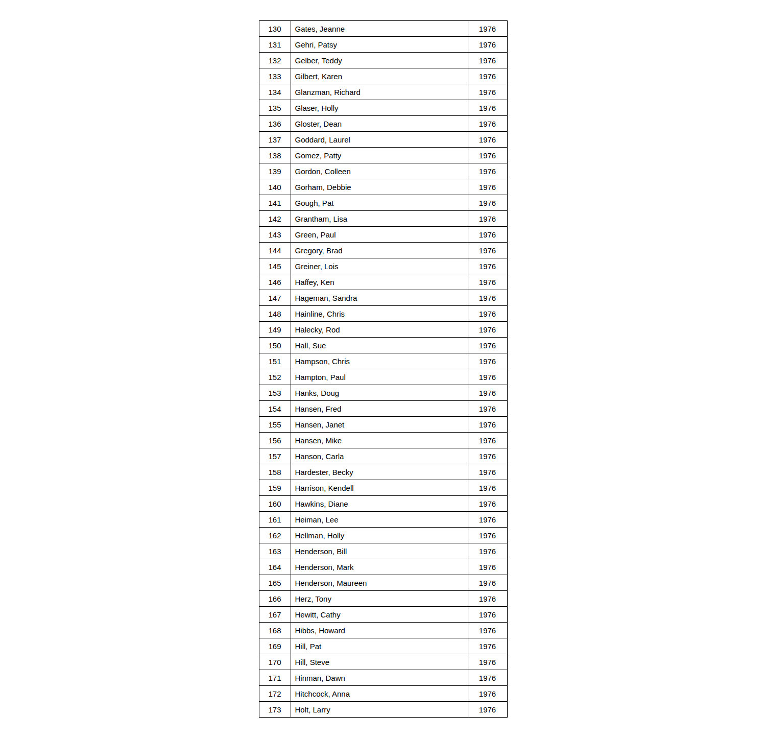| 130 | Gates, Jeanne | 1976 |
| 131 | Gehri, Patsy | 1976 |
| 132 | Gelber, Teddy | 1976 |
| 133 | Gilbert, Karen | 1976 |
| 134 | Glanzman, Richard | 1976 |
| 135 | Glaser, Holly | 1976 |
| 136 | Gloster, Dean | 1976 |
| 137 | Goddard, Laurel | 1976 |
| 138 | Gomez, Patty | 1976 |
| 139 | Gordon, Colleen | 1976 |
| 140 | Gorham, Debbie | 1976 |
| 141 | Gough, Pat | 1976 |
| 142 | Grantham, Lisa | 1976 |
| 143 | Green, Paul | 1976 |
| 144 | Gregory, Brad | 1976 |
| 145 | Greiner, Lois | 1976 |
| 146 | Haffey, Ken | 1976 |
| 147 | Hageman, Sandra | 1976 |
| 148 | Hainline, Chris | 1976 |
| 149 | Halecky, Rod | 1976 |
| 150 | Hall, Sue | 1976 |
| 151 | Hampson, Chris | 1976 |
| 152 | Hampton, Paul | 1976 |
| 153 | Hanks, Doug | 1976 |
| 154 | Hansen, Fred | 1976 |
| 155 | Hansen, Janet | 1976 |
| 156 | Hansen, Mike | 1976 |
| 157 | Hanson, Carla | 1976 |
| 158 | Hardester, Becky | 1976 |
| 159 | Harrison, Kendell | 1976 |
| 160 | Hawkins, Diane | 1976 |
| 161 | Heiman, Lee | 1976 |
| 162 | Hellman, Holly | 1976 |
| 163 | Henderson, Bill | 1976 |
| 164 | Henderson, Mark | 1976 |
| 165 | Henderson, Maureen | 1976 |
| 166 | Herz, Tony | 1976 |
| 167 | Hewitt, Cathy | 1976 |
| 168 | Hibbs, Howard | 1976 |
| 169 | Hill, Pat | 1976 |
| 170 | Hill, Steve | 1976 |
| 171 | Hinman, Dawn | 1976 |
| 172 | Hitchcock, Anna | 1976 |
| 173 | Holt, Larry | 1976 |